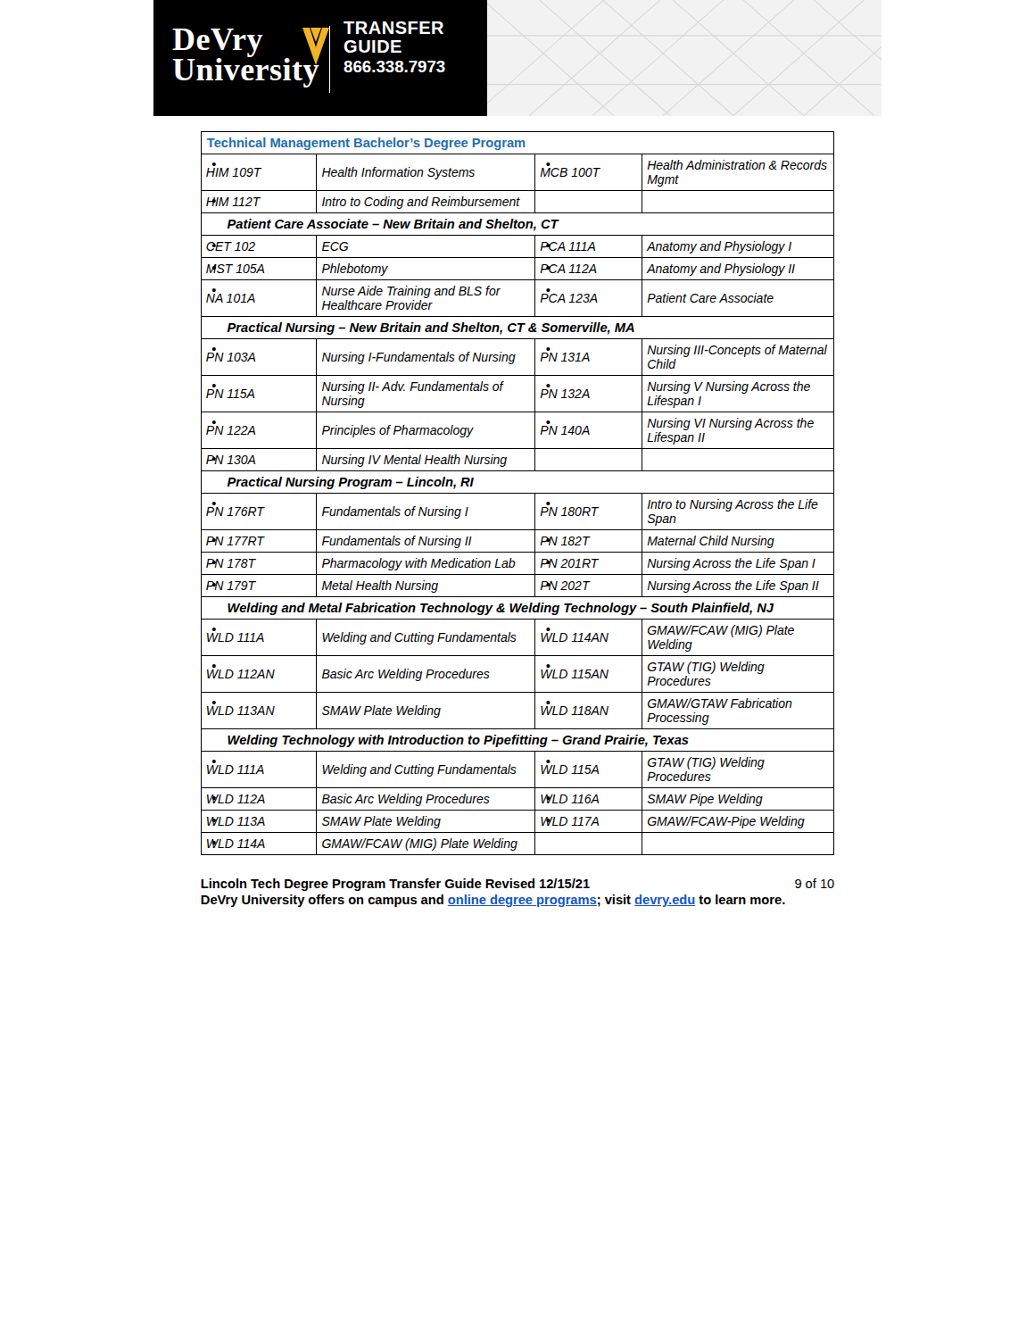DeVry
University
TRANSFER
GUIDE
866.338.7973
| Technical Management Bachelor’s Degree Program |
| HIM 109T | Health Information Systems | MCB 100T | Health Administration & Records Mgmt |
| HIM 112T | Intro to Coding and Reimbursement | | |
| Patient Care Associate – New Britain and Shelton, CT |
| CET 102 | ECG | PCA 111A | Anatomy and Physiology I |
| MST 105A | Phlebotomy | PCA 112A | Anatomy and Physiology II |
| NA 101A | Nurse Aide Training and BLS for Healthcare Provider | PCA 123A | Patient Care Associate |
| Practical Nursing – New Britain and Shelton, CT & Somerville, MA |
| PN 103A | Nursing I-Fundamentals of Nursing | PN 131A | Nursing III-Concepts of Maternal Child |
| PN 115A | Nursing II- Adv. Fundamentals of Nursing | PN 132A | Nursing V Nursing Across the Lifespan I |
| PN 122A | Principles of Pharmacology | PN 140A | Nursing VI Nursing Across the Lifespan II |
| PN 130A | Nursing IV Mental Health Nursing | | |
| Practical Nursing Program – Lincoln, RI |
| PN 176RT | Fundamentals of Nursing I | PN 180RT | Intro to Nursing Across the Life Span |
| PN 177RT | Fundamentals of Nursing II | PN 182T | Maternal Child Nursing |
| PN 178T | Pharmacology with Medication Lab | PN 201RT | Nursing Across the Life Span I |
| PN 179T | Metal Health Nursing | PN 202T | Nursing Across the Life Span II |
| Welding and Metal Fabrication Technology & Welding Technology – South Plainfield, NJ |
| WLD 111A | Welding and Cutting Fundamentals | WLD 114AN | GMAW/FCAW (MIG) Plate Welding |
| WLD 112AN | Basic Arc Welding Procedures | WLD 115AN | GTAW (TIG) Welding Procedures |
| WLD 113AN | SMAW Plate Welding | WLD 118AN | GMAW/GTAW Fabrication Processing |
| Welding Technology with Introduction to Pipefitting – Grand Prairie, Texas |
| WLD 111A | Welding and Cutting Fundamentals | WLD 115A | GTAW (TIG) Welding Procedures |
| WLD 112A | Basic Arc Welding Procedures | WLD 116A | SMAW Pipe Welding |
| WLD 113A | SMAW Plate Welding | WLD 117A | GMAW/FCAW-Pipe Welding |
| WLD 114A | GMAW/FCAW (MIG) Plate Welding | | |
Lincoln Tech Degree Program Transfer Guide Revised 12/15/21 9 of 10
DeVry University offers on campus and online degree programs; visit devry.edu to learn more.